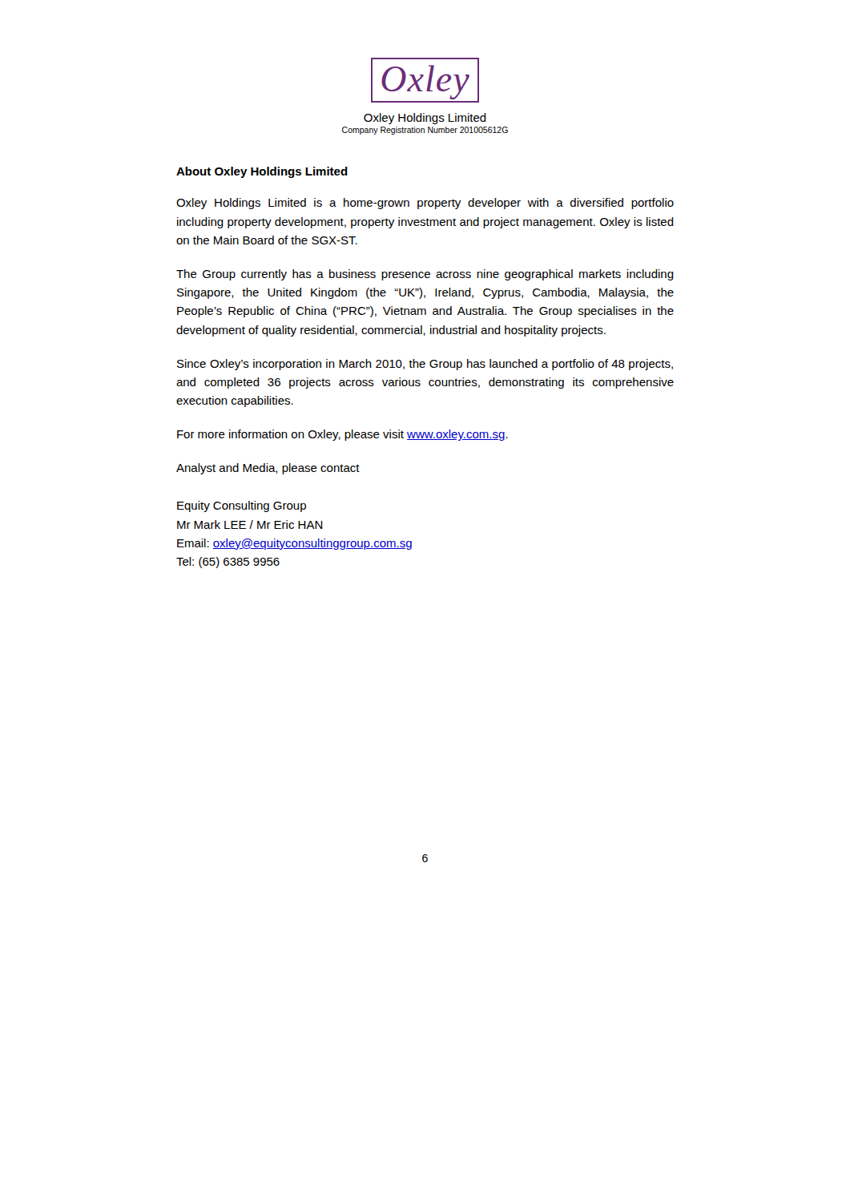Oxley
Oxley Holdings Limited
Company Registration Number 201005612G
About Oxley Holdings Limited
Oxley Holdings Limited is a home-grown property developer with a diversified portfolio including property development, property investment and project management. Oxley is listed on the Main Board of the SGX-ST.
The Group currently has a business presence across nine geographical markets including Singapore, the United Kingdom (the “UK”), Ireland, Cyprus, Cambodia, Malaysia, the People’s Republic of China (“PRC”), Vietnam and Australia. The Group specialises in the development of quality residential, commercial, industrial and hospitality projects.
Since Oxley’s incorporation in March 2010, the Group has launched a portfolio of 48 projects, and completed 36 projects across various countries, demonstrating its comprehensive execution capabilities.
For more information on Oxley, please visit www.oxley.com.sg.
Analyst and Media, please contact
Equity Consulting Group
Mr Mark LEE / Mr Eric HAN
Email: oxley@equityconsultinggroup.com.sg
Tel: (65) 6385 9956
6